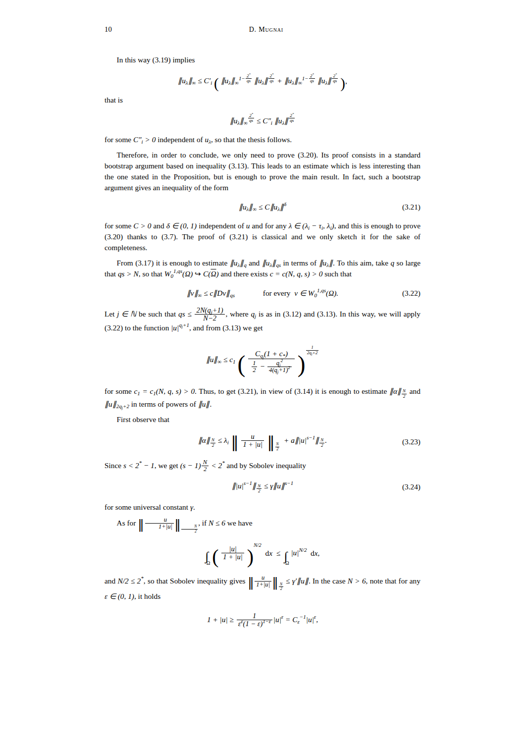10
D. Mugnai
In this way (3.19) implies
∥uλ∥∞ ≤ C′i ( ∥uλ∥∞1−2*qs ∥uλ∥2*qs + ∥uλ∥∞1−2*qs ∥uλ∥2*qs ),
that is
∥uλ∥∞2*qs ≤ C″i ∥uλ∥2*qs
for some C″i > 0 independent of uλ, so that the thesis follows.
Therefore, in order to conclude, we only need to prove (3.20). Its proof consists in a standard bootstrap argument based on inequality (3.13). This leads to an estimate which is less interesting than the one stated in the Proposition, but is enough to prove the main result. In fact, such a bootstrap argument gives an inequality of the form
∥uλ∥∞ ≤ C∥uλ∥δ (3.21)
for some C > 0 and δ ∈ (0, 1) independent of u and for any λ ∈ (λi − τi, λi), and this is enough to prove (3.20) thanks to (3.7). The proof of (3.21) is classical and we only sketch it for the sake of completeness.
From (3.17) it is enough to estimate ∥uλ∥q and ∥uλ∥qs in terms of ∥uλ∥. To this aim, take q so large that qs > N, so that W01,qs(Ω) ↪ C(Ω) and there exists c = c(N, q, s) > 0 such that
∥v∥∞ ≤ c∥Dv∥qs for every v ∈ W01,qs(Ω). (3.22)
Let j ∈ ℕ be such that qs ≤ 2N(qj+1) N−2, where qj is as in (3.12) and (3.13). In this way, we will apply (3.22) to the function |u|qj+1, and from (3.13) we get
∥u∥∞ ≤ c1 ( Cqj(1 + c*) 12 − qj24(qj+1)2 )12qj+2
for some c1 = c1(N, q, s) > 0. Thus, to get (3.21), in view of (3.14) it is enough to estimate ∥α∥N 2 and ∥u∥2qj+2 in terms of powers of ∥u∥.
First observe that
∥α∥N 2 ≤ λi ∥ u 1 + |u| ∥N 2 + a∥|u|s−1∥N 2. (3.23)
Since s < 2* − 1, we get (s − 1)N 2 < 2* and by Sobolev inequality
∥|u|s−1∥N 2 ≤ γ∥u∥s−1 (3.24)
for some universal constant γ.
As for ∥u 1+|u|∥N 2, if N ≤ 6 we have
∫Ω ( |u|1 + |u| )N/2 dx ≤ ∫Ω |u|N/2 dx,
and N/2 ≤ 2*, so that Sobolev inequality gives ∥u 1+|u|∥N 2 ≤ γ′∥u∥. In the case N > 6, note that for any ε ∈ (0, 1), it holds
1 + |u| ≥ 1 εε(1 − ε)1−ε|u|ε = Cε−1|u|ε,